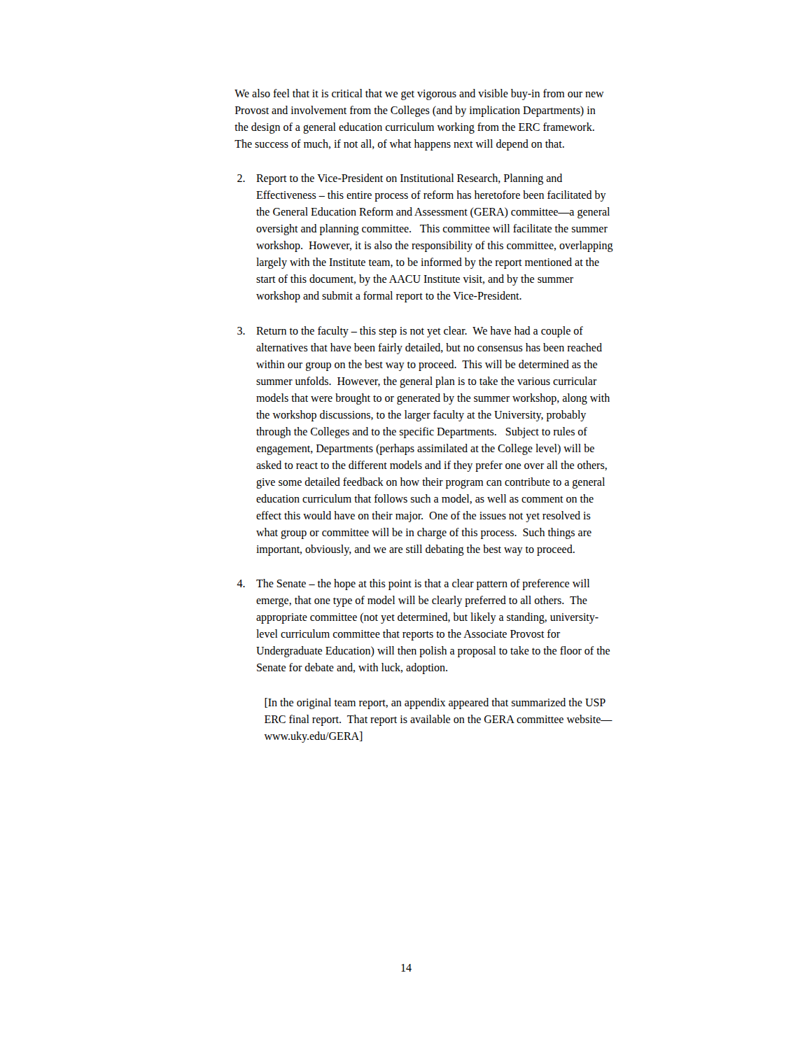We also feel that it is critical that we get vigorous and visible buy-in from our new Provost and involvement from the Colleges (and by implication Departments) in the design of a general education curriculum working from the ERC framework. The success of much, if not all, of what happens next will depend on that.
Report to the Vice-President on Institutional Research, Planning and Effectiveness – this entire process of reform has heretofore been facilitated by the General Education Reform and Assessment (GERA) committee—a general oversight and planning committee. This committee will facilitate the summer workshop. However, it is also the responsibility of this committee, overlapping largely with the Institute team, to be informed by the report mentioned at the start of this document, by the AACU Institute visit, and by the summer workshop and submit a formal report to the Vice-President.
Return to the faculty – this step is not yet clear. We have had a couple of alternatives that have been fairly detailed, but no consensus has been reached within our group on the best way to proceed. This will be determined as the summer unfolds. However, the general plan is to take the various curricular models that were brought to or generated by the summer workshop, along with the workshop discussions, to the larger faculty at the University, probably through the Colleges and to the specific Departments. Subject to rules of engagement, Departments (perhaps assimilated at the College level) will be asked to react to the different models and if they prefer one over all the others, give some detailed feedback on how their program can contribute to a general education curriculum that follows such a model, as well as comment on the effect this would have on their major. One of the issues not yet resolved is what group or committee will be in charge of this process. Such things are important, obviously, and we are still debating the best way to proceed.
The Senate – the hope at this point is that a clear pattern of preference will emerge, that one type of model will be clearly preferred to all others. The appropriate committee (not yet determined, but likely a standing, university-level curriculum committee that reports to the Associate Provost for Undergraduate Education) will then polish a proposal to take to the floor of the Senate for debate and, with luck, adoption.
[In the original team report, an appendix appeared that summarized the USP ERC final report. That report is available on the GERA committee website—www.uky.edu/GERA]
14